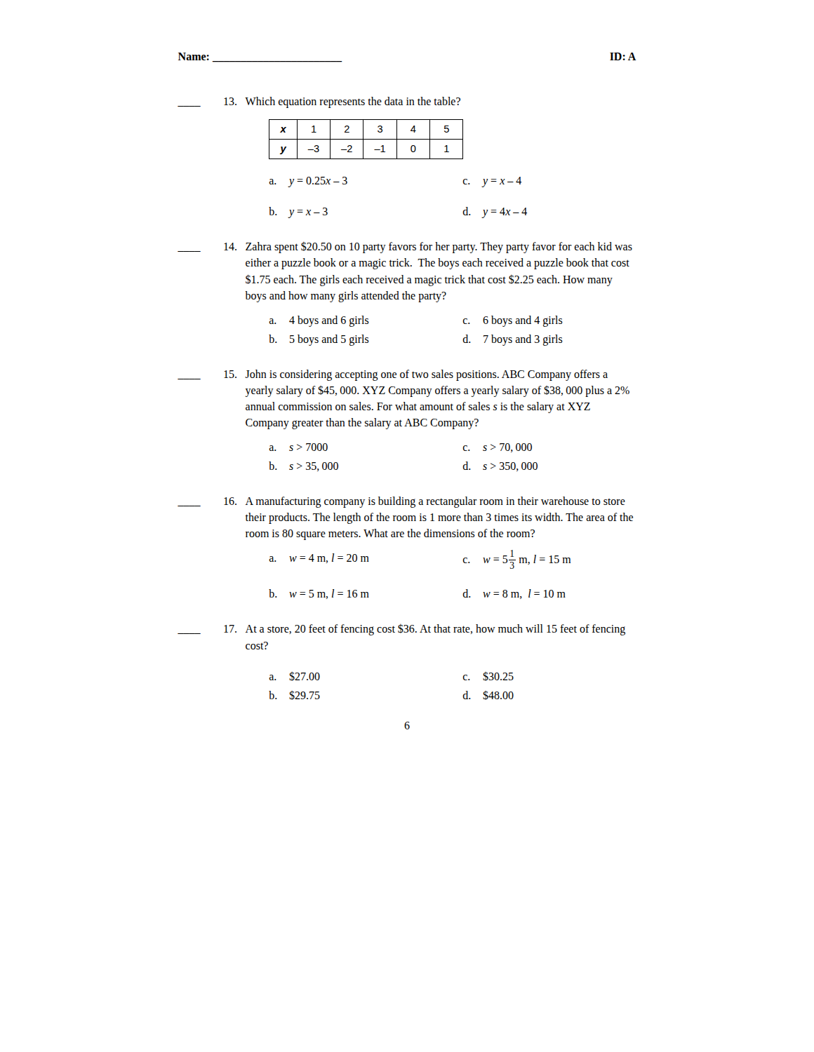Name: _______________________
ID: A
____
13.
Which equation represents the data in the table?
| x | 1 | 2 | 3 | 4 | 5 |
| y | –3 | –2 | –1 | 0 | 1 |
a. y = 0.25x – 3
c. y = x – 4
b. y = x – 3
d. y = 4x – 4
____
14.
Zahra spent $20.50 on 10 party favors for her party. They party favor for each kid was either a puzzle book or a magic trick. The boys each received a puzzle book that cost $1.75 each. The girls each received a magic trick that cost $2.25 each. How many boys and how many girls attended the party?
a. 4 boys and 6 girls
c. 6 boys and 4 girls
b. 5 boys and 5 girls
d. 7 boys and 3 girls
____
15.
John is considering accepting one of two sales positions. ABC Company offers a yearly salary of $45, 000. XYZ Company offers a yearly salary of $38, 000 plus a 2% annual commission on sales. For what amount of sales s is the salary at XYZ Company greater than the salary at ABC Company?
a. s > 7000
c. s > 70, 000
b. s > 35, 000
d. s > 350, 000
____
16.
A manufacturing company is building a rectangular room in their warehouse to store their products. The length of the room is 1 more than 3 times its width. The area of the room is 80 square meters. What are the dimensions of the room?
a. w = 4 m, l = 20 m
c. w = 513 m, l = 15 m
b. w = 5 m, l = 16 m
d. w = 8 m, l = 10 m
____
17.
At a store, 20 feet of fencing cost $36. At that rate, how much will 15 feet of fencing cost?
a.$27.00
c.$30.25
b.$29.75
d.$48.00
6